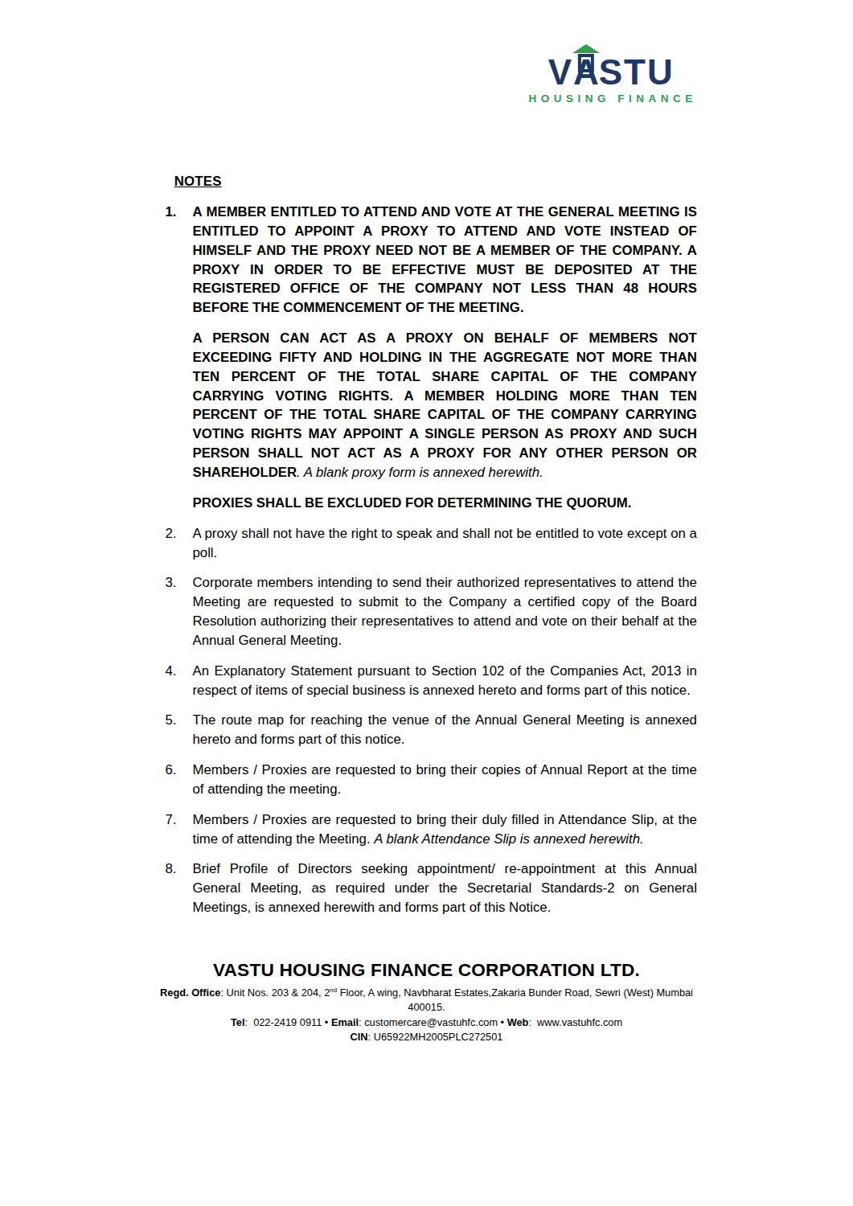VASTU
HOUSING FINANCE
NOTES
A member entitled to attend and vote at the general meeting is entitled to appoint a proxy to attend and vote instead of himself and the proxy need not be a member of the company. A proxy in order to be effective must be deposited at the registered office of the company not less than 48 hours before the commencement of the meeting.
A person can act as a proxy on behalf of members not exceeding fifty and holding in the aggregate not more than ten percent of the total share capital of the company carrying voting rights. A member holding more than ten percent of the total share capital of the company carrying voting rights may appoint a single person as proxy and such person shall not act as a proxy for any other person or shareholder. A blank proxy form is annexed herewith.
Proxies shall be excluded for determining the quorum.
A proxy shall not have the right to speak and shall not be entitled to vote except on a poll.
Corporate members intending to send their authorized representatives to attend the Meeting are requested to submit to the Company a certified copy of the Board Resolution authorizing their representatives to attend and vote on their behalf at the Annual General Meeting.
An Explanatory Statement pursuant to Section 102 of the Companies Act, 2013 in respect of items of special business is annexed hereto and forms part of this notice.
The route map for reaching the venue of the Annual General Meeting is annexed hereto and forms part of this notice.
Members / Proxies are requested to bring their copies of Annual Report at the time of attending the meeting.
Members / Proxies are requested to bring their duly filled in Attendance Slip, at the time of attending the Meeting. A blank Attendance Slip is annexed herewith.
Brief Profile of Directors seeking appointment/ re-appointment at this Annual General Meeting, as required under the Secretarial Standards-2 on General Meetings, is annexed herewith and forms part of this Notice.
VASTU HOUSING FINANCE CORPORATION LTD.
Regd. Office: Unit Nos. 203 & 204, 2nd Floor, A wing, Navbharat Estates,Zakaria Bunder Road, Sewri (West) Mumbai 400015.
Tel: 022-2419 0911 • Email: customercare@vastuhfc.com • Web: www.vastuhfc.com
CIN: U65922MH2005PLC272501